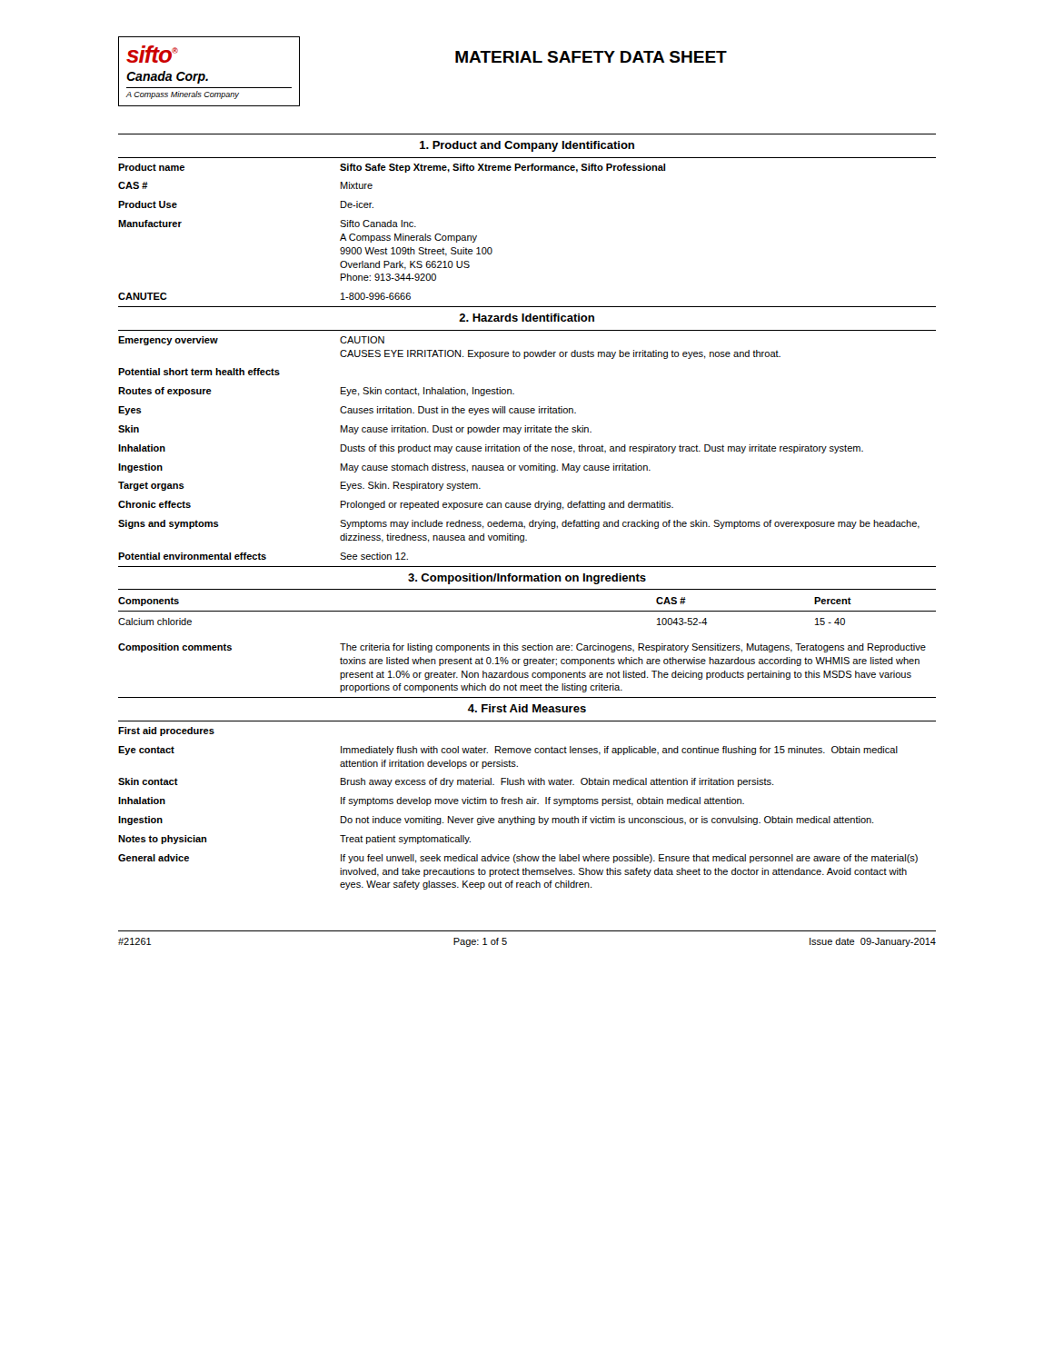sifto®
Canada Corp.
A Compass Minerals Company
MATERIAL SAFETY DATA SHEET
1. Product and Company Identification
| Product name | Sifto Safe Step Xtreme, Sifto Xtreme Performance, Sifto Professional |
| CAS # | Mixture |
| Product Use | De-icer. |
| Manufacturer | Sifto Canada Inc. A Compass Minerals Company 9900 West 109th Street, Suite 100 Overland Park, KS 66210 US Phone: 913-344-9200 |
| CANUTEC | 1-800-996-6666 |
2. Hazards Identification
| Emergency overview | CAUTION CAUSES EYE IRRITATION. Exposure to powder or dusts may be irritating to eyes, nose and throat. |
| Potential short term health effects |
| Routes of exposure | Eye, Skin contact, Inhalation, Ingestion. |
| Eyes | Causes irritation. Dust in the eyes will cause irritation. |
| Skin | May cause irritation. Dust or powder may irritate the skin. |
| Inhalation | Dusts of this product may cause irritation of the nose, throat, and respiratory tract. Dust may irritate respiratory system. |
| Ingestion | May cause stomach distress, nausea or vomiting. May cause irritation. |
| Target organs | Eyes. Skin. Respiratory system. |
| Chronic effects | Prolonged or repeated exposure can cause drying, defatting and dermatitis. |
| Signs and symptoms | Symptoms may include redness, oedema, drying, defatting and cracking of the skin. Symptoms of overexposure may be headache, dizziness, tiredness, nausea and vomiting. |
| Potential environmental effects | See section 12. |
3. Composition/Information on Ingredients
| Components | CAS # | Percent |
| --- | --- | --- |
| Calcium chloride | 10043-52-4 | 15 - 40 |
| Composition comments | The criteria for listing components in this section are: Carcinogens, Respiratory Sensitizers, Mutagens, Teratogens and Reproductive toxins are listed when present at 0.1% or greater; components which are otherwise hazardous according to WHMIS are listed when present at 1.0% or greater. Non hazardous components are not listed. The deicing products pertaining to this MSDS have various proportions of components which do not meet the listing criteria. |
4. First Aid Measures
| First aid procedures |
| Eye contact | Immediately flush with cool water. Remove contact lenses, if applicable, and continue flushing for 15 minutes. Obtain medical attention if irritation develops or persists. |
| Skin contact | Brush away excess of dry material. Flush with water. Obtain medical attention if irritation persists. |
| Inhalation | If symptoms develop move victim to fresh air. If symptoms persist, obtain medical attention. |
| Ingestion | Do not induce vomiting. Never give anything by mouth if victim is unconscious, or is convulsing. Obtain medical attention. |
| Notes to physician | Treat patient symptomatically. |
| General advice | If you feel unwell, seek medical advice (show the label where possible). Ensure that medical personnel are aware of the material(s) involved, and take precautions to protect themselves. Show this safety data sheet to the doctor in attendance. Avoid contact with eyes. Wear safety glasses. Keep out of reach of children. |
#21261
Page: 1 of 5
Issue date 09-January-2014